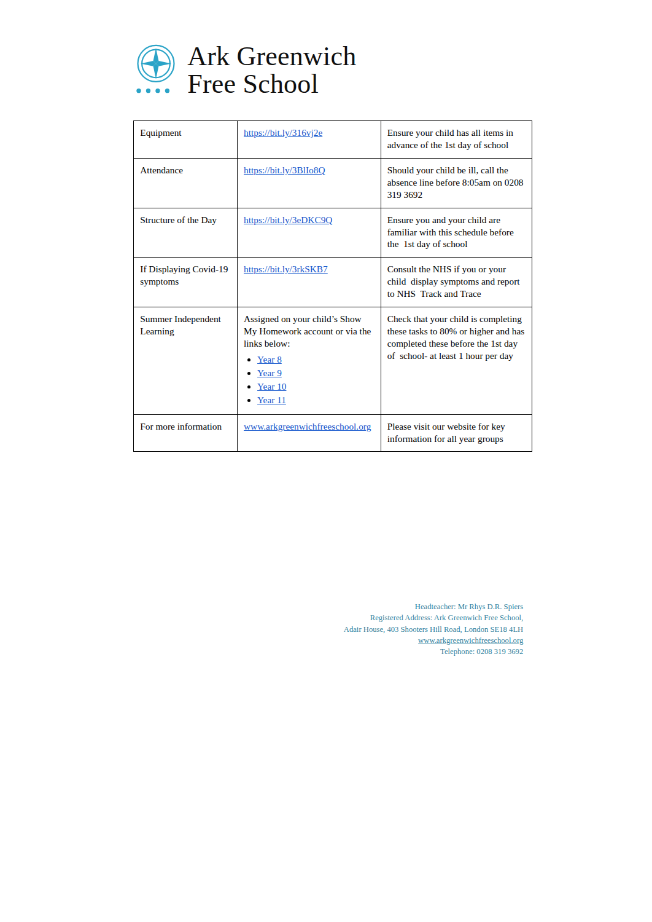Ark Greenwich Free School
| Equipment | https://bit.ly/316vj2e | Ensure your child has all items in advance of the 1st day of school |
| Attendance | https://bit.ly/3BlIo8Q | Should your child be ill, call the absence line before 8:05am on 0208 319 3692 |
| Structure of the Day | https://bit.ly/3eDKC9Q | Ensure you and your child are familiar with this schedule before the 1st day of school |
| If Displaying Covid-19 symptoms | https://bit.ly/3rkSKB7 | Consult the NHS if you or your child display symptoms and report to NHS Track and Trace |
| Summer Independent Learning | Assigned on your child’s Show My Homework account or via the links below: Year 8 Year 9 Year 10 Year 11 | Check that your child is completing these tasks to 80% or higher and has completed these before the 1st day of school- at least 1 hour per day |
| For more information | www.arkgreenwichfreeschool.org | Please visit our website for key information for all year groups |
Headteacher: Mr Rhys D.R. Spiers
Registered Address: Ark Greenwich Free School,
Adair House, 403 Shooters Hill Road, London SE18 4LH
www.arkgreenwichfreeschool.org
Telephone: 0208 319 3692